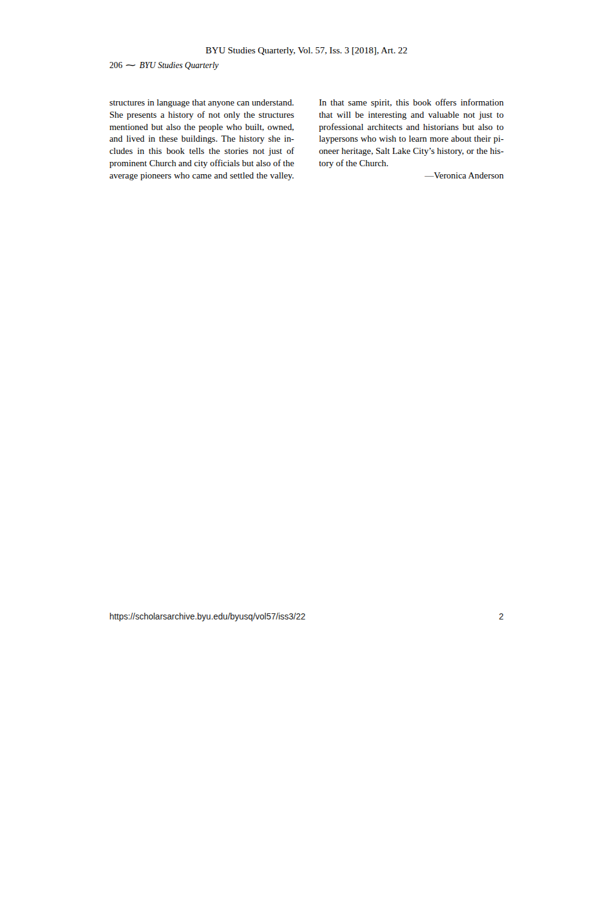BYU Studies Quarterly, Vol. 57, Iss. 3 [2018], Art. 22
206∼BYU Studies Quarterly
structures in language that anyone can understand. She presents a history of not only the structures mentioned but also the people who built, owned, and lived in these buildings. The history she includes in this book tells the stories not just of prominent Church and city officials but also of the average pioneers who came and settled the valley. In that same spirit, this book offers information that will be interesting and valuable not just to professional architects and historians but also to laypersons who wish to learn more about their pioneer heritage, Salt Lake City’s history, or the history of the Church.
—Veronica Anderson
https://scholarsarchive.byu.edu/byusq/vol57/iss3/22 2